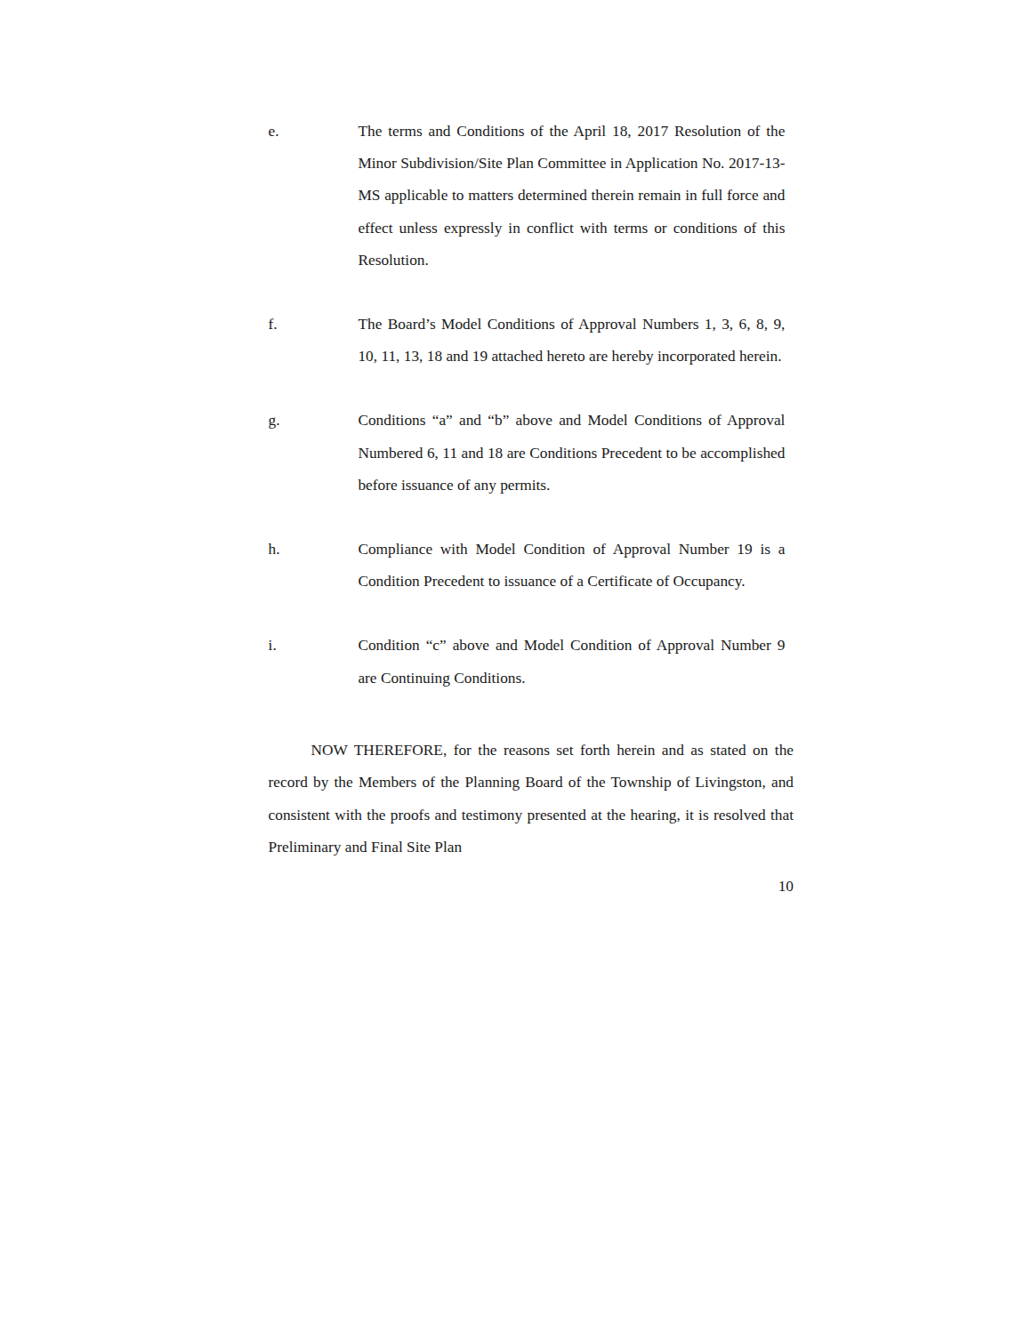e. The terms and Conditions of the April 18, 2017 Resolution of the Minor Subdivision/Site Plan Committee in Application No. 2017-13-MS applicable to matters determined therein remain in full force and effect unless expressly in conflict with terms or conditions of this Resolution.
f. The Board’s Model Conditions of Approval Numbers 1, 3, 6, 8, 9, 10, 11, 13, 18 and 19 attached hereto are hereby incorporated herein.
g. Conditions “a” and “b” above and Model Conditions of Approval Numbered 6, 11 and 18 are Conditions Precedent to be accomplished before issuance of any permits.
h. Compliance with Model Condition of Approval Number 19 is a Condition Precedent to issuance of a Certificate of Occupancy.
i. Condition “c” above and Model Condition of Approval Number 9 are Continuing Conditions.
NOW THEREFORE, for the reasons set forth herein and as stated on the record by the Members of the Planning Board of the Township of Livingston, and consistent with the proofs and testimony presented at the hearing, it is resolved that Preliminary and Final Site Plan
10